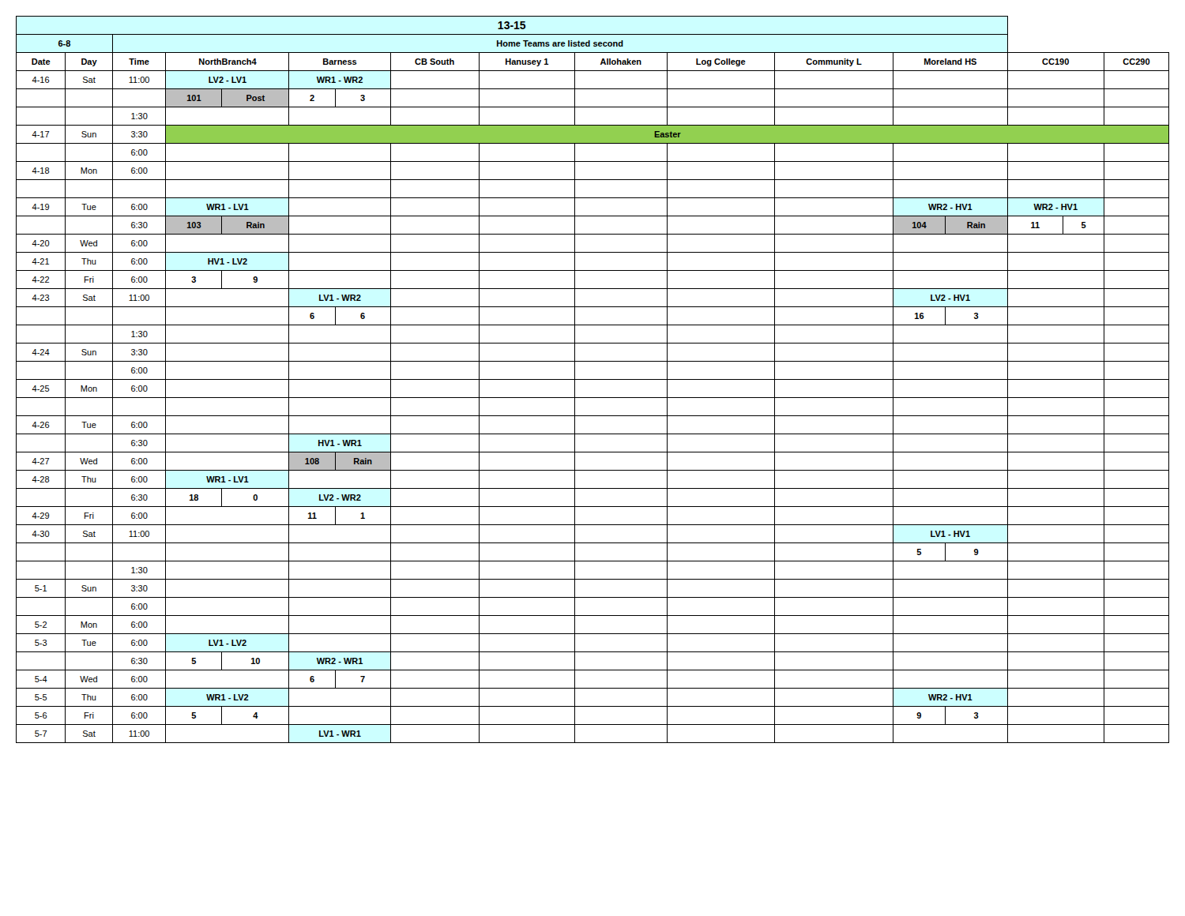| 13-15 |
| 6-8 | Home Teams are listed second |
| Date | Day | Time | NorthBranch4 | Barness | CB South | Hanusey 1 | Allohaken | Log College | Community L | Moreland HS | CC190 | CC290 |
| 4-16 | Sat | 11:00 | LV2 - LV1 | WR1 - WR2 | | | | | | | | |
| | | | 101 | Post | 2 | 3 | | | | | | | | |
| | | 1:30 | | | | | | | | | | |
| 4-17 | Sun | 3:30 | Easter |
| | | 6:00 | | | | | | | | | | |
| 4-18 | Mon | 6:00 | | | | | | | | | | |
| 4-19 | Tue | 6:00 | WR1 - LV1 | | | | | | | WR2 - HV1 | WR2 - HV1 | |
| | | 6:30 | 103 | Rain | | | | | | | 104 | Rain | 11 | 5 | |
| 4-20 | Wed | 6:00 | | | | | | | | | | |
| 4-21 | Thu | 6:00 | HV1 - LV2 | | | | | | | | | |
| 4-22 | Fri | 6:00 | 3 | 9 | | | | | | | | | |
| 4-23 | Sat | 11:00 | | LV1 - WR2 | | | | | | LV2 - HV1 | | |
| | | | | 6 | 6 | | | | | | 16 | 3 | | |
| | | 1:30 | | | | | | | | | | |
| 4-24 | Sun | 3:30 | | | | | | | | | | |
| | | 6:00 | | | | | | | | | | |
| 4-25 | Mon | 6:00 | | | | | | | | | | |
| 4-26 | Tue | 6:00 | | | | | | | | | | |
| | | 6:30 | | HV1 - WR1 | | | | | | | | |
| 4-27 | Wed | 6:00 | | 108 | Rain | | | | | | | | |
| 4-28 | Thu | 6:00 | WR1 - LV1 | | | | | | | | | |
| | | 6:30 | 18 | 0 | LV2 - WR2 | | | | | | | | |
| 4-29 | Fri | 6:00 | | 11 | 1 | | | | | | | | |
| 4-30 | Sat | 11:00 | | | | | | | | LV1 - HV1 | | |
| | | | | | | | | | | 5 | 9 | | |
| | | 1:30 | | | | | | | | | | |
| 5-1 | Sun | 3:30 | | | | | | | | | | |
| | | 6:00 | | | | | | | | | | |
| 5-2 | Mon | 6:00 | | | | | | | | | | |
| 5-3 | Tue | 6:00 | LV1 - LV2 | | | | | | | | | |
| | | 6:30 | 5 | 10 | WR2 - WR1 | | | | | | | | |
| 5-4 | Wed | 6:00 | | 6 | 7 | | | | | | | | |
| 5-5 | Thu | 6:00 | WR1 - LV2 | | | | | | | WR2 - HV1 | | |
| 5-6 | Fri | 6:00 | 5 | 4 | | | | | | | 9 | 3 | | |
| 5-7 | Sat | 11:00 | | LV1 - WR1 | | | | | | | | |